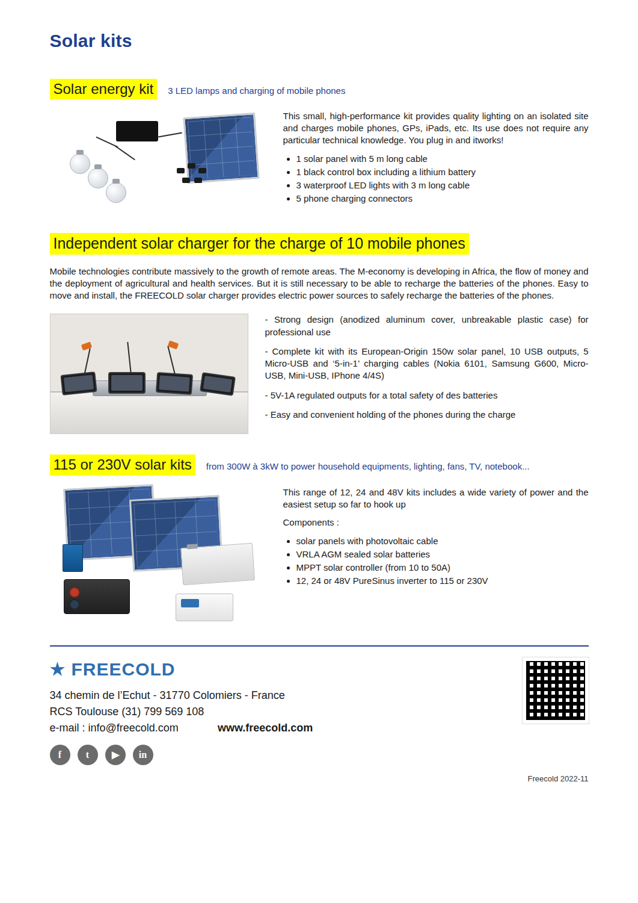Solar kits
Solar energy kit
3 LED lamps and charging of mobile phones
This small, high-performance kit provides quality lighting on an isolated site and charges mobile phones, GPs, iPads, etc. Its use does not require any particular technical knowledge. You plug in and itworks!
1 solar panel with 5 m long cable
1 black control box including a lithium battery
3 waterproof LED lights with 3 m long cable
5 phone charging connectors
Independent solar charger for the charge of 10 mobile phones
Mobile technologies contribute massively to the growth of remote areas. The M-economy is developing in Africa, the flow of money and the deployment of agricultural and health services. But it is still necessary to be able to recharge the batteries of the phones. Easy to move and install, the FREECOLD solar charger provides electric power sources to safely recharge the batteries of the phones.
- Strong design (anodized aluminum cover, unbreakable plastic case) for professional use
- Complete kit with its European-Origin 150w solar panel, 10 USB outputs, 5 Micro-USB and ‘5-in-1’ charging cables (Nokia 6101, Samsung G600, Micro-USB, Mini-USB, IPhone 4/4S)
- 5V-1A regulated outputs for a total safety of des batteries
- Easy and convenient holding of the phones during the charge
115 or 230V solar kits
from 300W à 3kW to power household equipments, lighting, fans, TV, notebook...
This range of 12, 24 and 48V kits includes a wide variety of power and the easiest setup so far to hook up
Components :
solar panels with photovoltaic cable
VRLA AGM sealed solar batteries
MPPT solar controller (from 10 to 50A)
12, 24 or 48V PureSinus inverter to 115 or 230V
FREECOLD
34 chemin de l’Echut - 31770 Colomiers - France
RCS Toulouse (31) 799 569 108
e-mail : info@freecold.com www.freecold.com
f t ▶ in
Freecold 2022-11